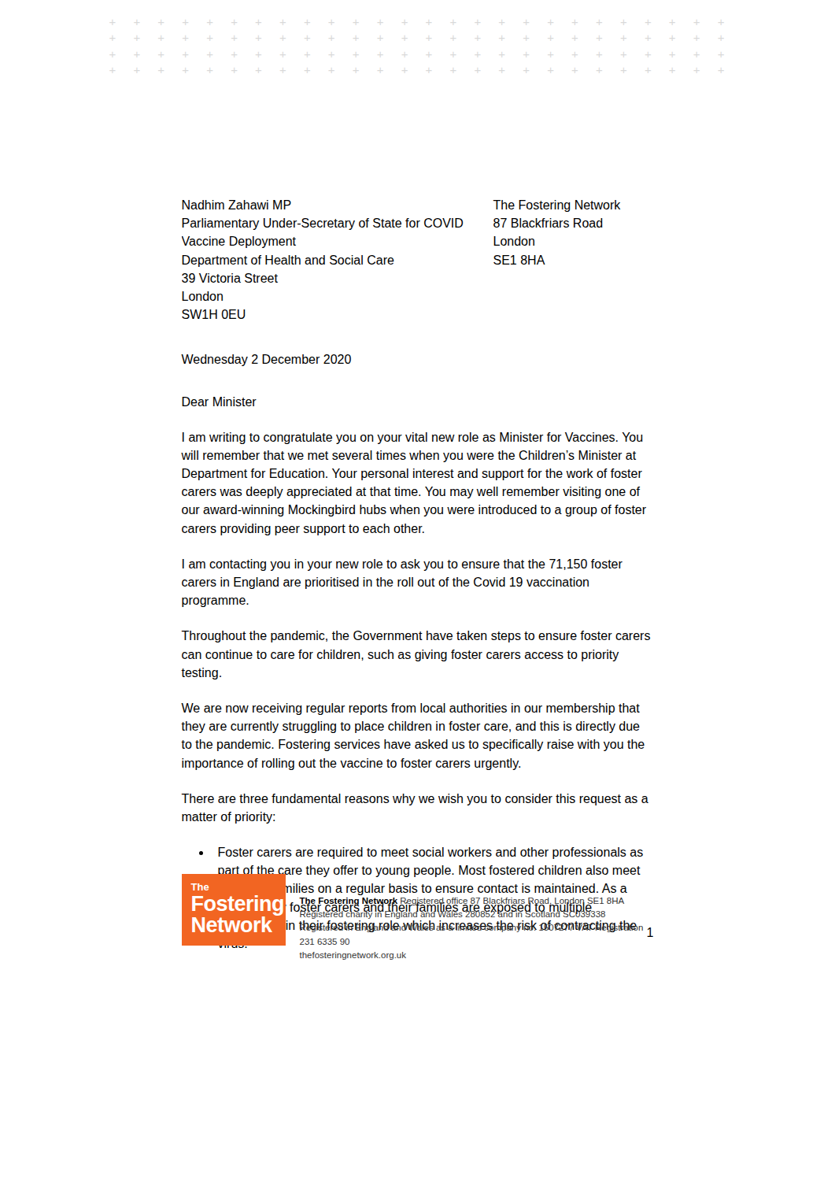+ + + + + + + + + + + + + + + + + + + + + + + + + + + + + + + + + + + + + + + + + +
+ + + + + + + + + + + + + + + + + + + + + + + + + + + + + + + + + + + + + + + + + +
+ + + + + + + + + + + + + + + + + + + + + + + + + + + + + + + + + + + + + + + + + +
+ + + + + + + + + + + + + + + + + + + + + + + + + + + + + + + + + + + + + + + + + +
Nadhim Zahawi MP
Parliamentary Under-Secretary of State for COVID Vaccine Deployment
Department of Health and Social Care
39 Victoria Street
London
SW1H 0EU
The Fostering Network
87 Blackfriars Road
London
SE1 8HA
Wednesday 2 December 2020
Dear Minister
I am writing to congratulate you on your vital new role as Minister for Vaccines. You will remember that we met several times when you were the Children’s Minister at Department for Education. Your personal interest and support for the work of foster carers was deeply appreciated at that time. You may well remember visiting one of our award-winning Mockingbird hubs when you were introduced to a group of foster carers providing peer support to each other.
I am contacting you in your new role to ask you to ensure that the 71,150 foster carers in England are prioritised in the roll out of the Covid 19 vaccination programme.
Throughout the pandemic, the Government have taken steps to ensure foster carers can continue to care for children, such as giving foster carers access to priority testing.
We are now receiving regular reports from local authorities in our membership that they are currently struggling to place children in foster care, and this is directly due to the pandemic. Fostering services have asked us to specifically raise with you the importance of rolling out the vaccine to foster carers urgently.
There are three fundamental reasons why we wish you to consider this request as a matter of priority:
Foster carers are required to meet social workers and other professionals as part of the care they offer to young people. Most fostered children also meet with birth families on a regular basis to ensure contact is maintained. As a result, many foster carers and their families are exposed to multiple households in their fostering role which increases the risk of contracting the virus.
The Fostering Network
The Fostering Network Registered office 87 Blackfriars Road, London SE1 8HA
Registered charity in England and Wales 280852 and in Scotland SC039338
Registered in England and Wales as a limited company no. 1507277 VAT Registration 231 6335 90
thefosteringnetwork.org.uk
1